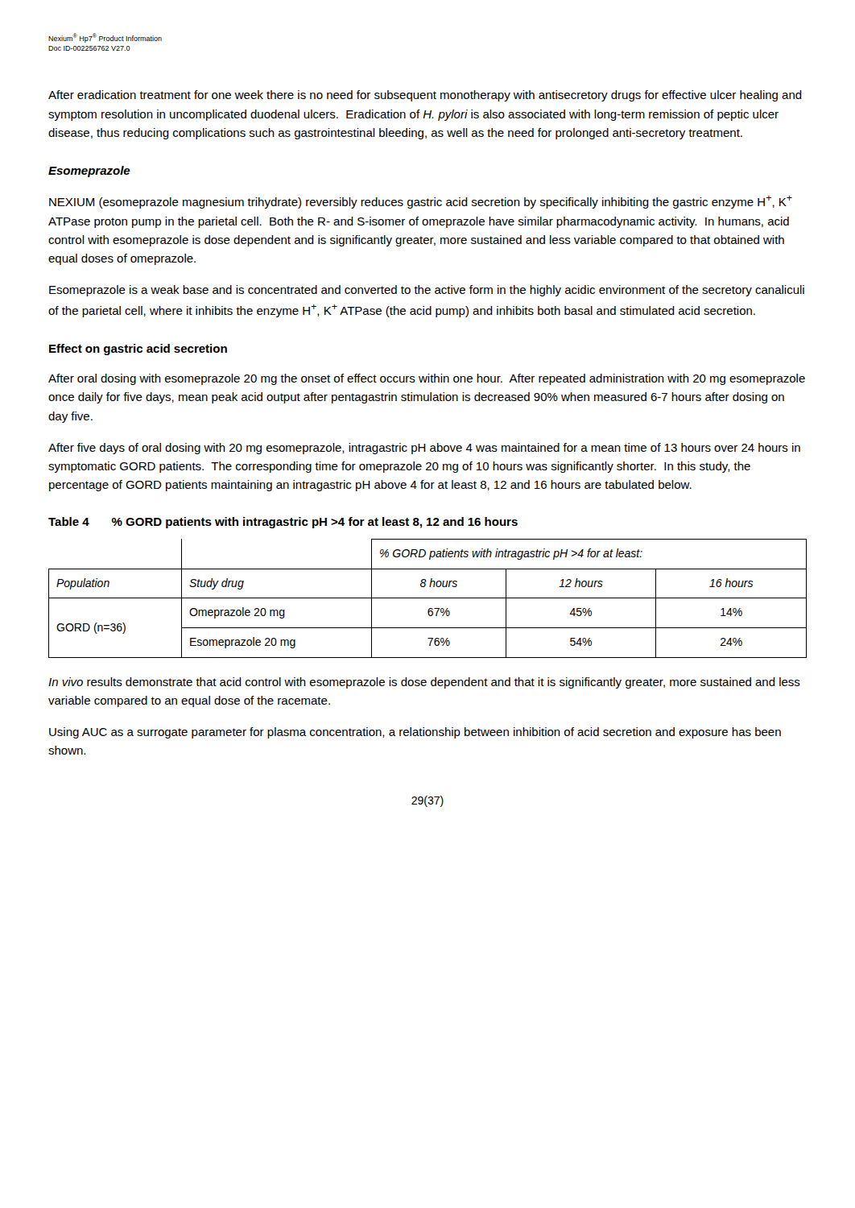Nexium® Hp7® Product Information
Doc ID-002256762 V27.0
After eradication treatment for one week there is no need for subsequent monotherapy with antisecretory drugs for effective ulcer healing and symptom resolution in uncomplicated duodenal ulcers. Eradication of H. pylori is also associated with long-term remission of peptic ulcer disease, thus reducing complications such as gastrointestinal bleeding, as well as the need for prolonged anti-secretory treatment.
Esomeprazole
NEXIUM (esomeprazole magnesium trihydrate) reversibly reduces gastric acid secretion by specifically inhibiting the gastric enzyme H+, K+ ATPase proton pump in the parietal cell. Both the R- and S-isomer of omeprazole have similar pharmacodynamic activity. In humans, acid control with esomeprazole is dose dependent and is significantly greater, more sustained and less variable compared to that obtained with equal doses of omeprazole.
Esomeprazole is a weak base and is concentrated and converted to the active form in the highly acidic environment of the secretory canaliculi of the parietal cell, where it inhibits the enzyme H+, K+ ATPase (the acid pump) and inhibits both basal and stimulated acid secretion.
Effect on gastric acid secretion
After oral dosing with esomeprazole 20 mg the onset of effect occurs within one hour. After repeated administration with 20 mg esomeprazole once daily for five days, mean peak acid output after pentagastrin stimulation is decreased 90% when measured 6-7 hours after dosing on day five.
After five days of oral dosing with 20 mg esomeprazole, intragastric pH above 4 was maintained for a mean time of 13 hours over 24 hours in symptomatic GORD patients. The corresponding time for omeprazole 20 mg of 10 hours was significantly shorter. In this study, the percentage of GORD patients maintaining an intragastric pH above 4 for at least 8, 12 and 16 hours are tabulated below.
Table 4 % GORD patients with intragastric pH >4 for at least 8, 12 and 16 hours
| | | % GORD patients with intragastric pH >4 for at least: |
| Population | Study drug | 8 hours | 12 hours | 16 hours |
| GORD (n=36) | Omeprazole 20 mg | 67% | 45% | 14% |
| Esomeprazole 20 mg | 76% | 54% | 24% |
In vivo results demonstrate that acid control with esomeprazole is dose dependent and that it is significantly greater, more sustained and less variable compared to an equal dose of the racemate.
Using AUC as a surrogate parameter for plasma concentration, a relationship between inhibition of acid secretion and exposure has been shown.
29(37)